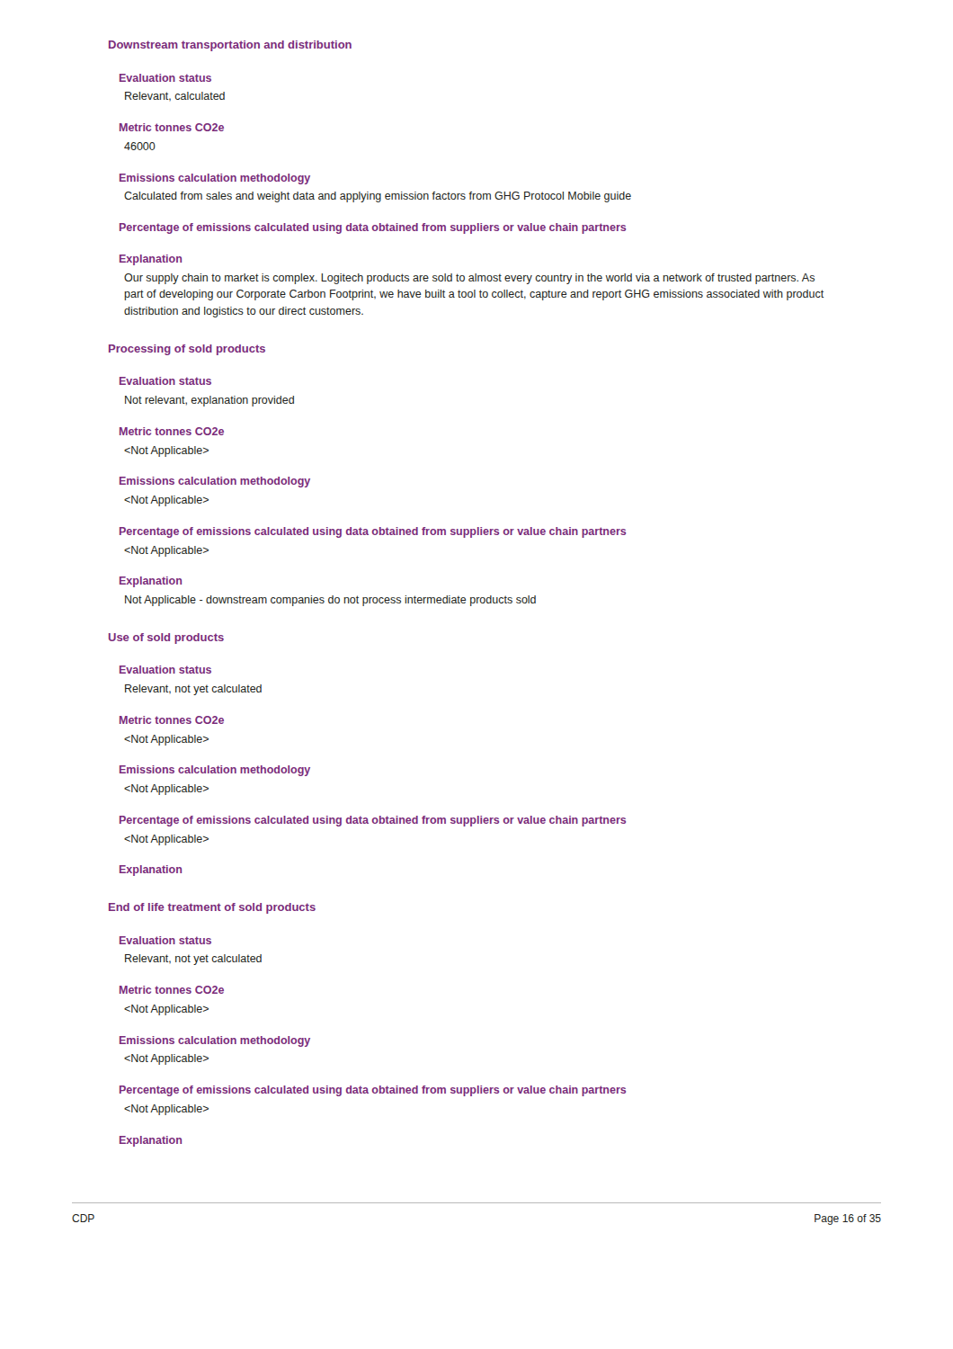Downstream transportation and distribution
Evaluation status
Relevant, calculated
Metric tonnes CO2e
46000
Emissions calculation methodology
Calculated from sales and weight data and applying emission factors from GHG Protocol Mobile guide
Percentage of emissions calculated using data obtained from suppliers or value chain partners
Explanation
Our supply chain to market is complex. Logitech products are sold to almost every country in the world via a network of trusted partners. As part of developing our Corporate Carbon Footprint, we have built a tool to collect, capture and report GHG emissions associated with product distribution and logistics to our direct customers.
Processing of sold products
Evaluation status
Not relevant, explanation provided
Metric tonnes CO2e
<Not Applicable>
Emissions calculation methodology
<Not Applicable>
Percentage of emissions calculated using data obtained from suppliers or value chain partners
<Not Applicable>
Explanation
Not Applicable - downstream companies do not process intermediate products sold
Use of sold products
Evaluation status
Relevant, not yet calculated
Metric tonnes CO2e
<Not Applicable>
Emissions calculation methodology
<Not Applicable>
Percentage of emissions calculated using data obtained from suppliers or value chain partners
<Not Applicable>
Explanation
End of life treatment of sold products
Evaluation status
Relevant, not yet calculated
Metric tonnes CO2e
<Not Applicable>
Emissions calculation methodology
<Not Applicable>
Percentage of emissions calculated using data obtained from suppliers or value chain partners
<Not Applicable>
Explanation
CDP Page 16 of 35